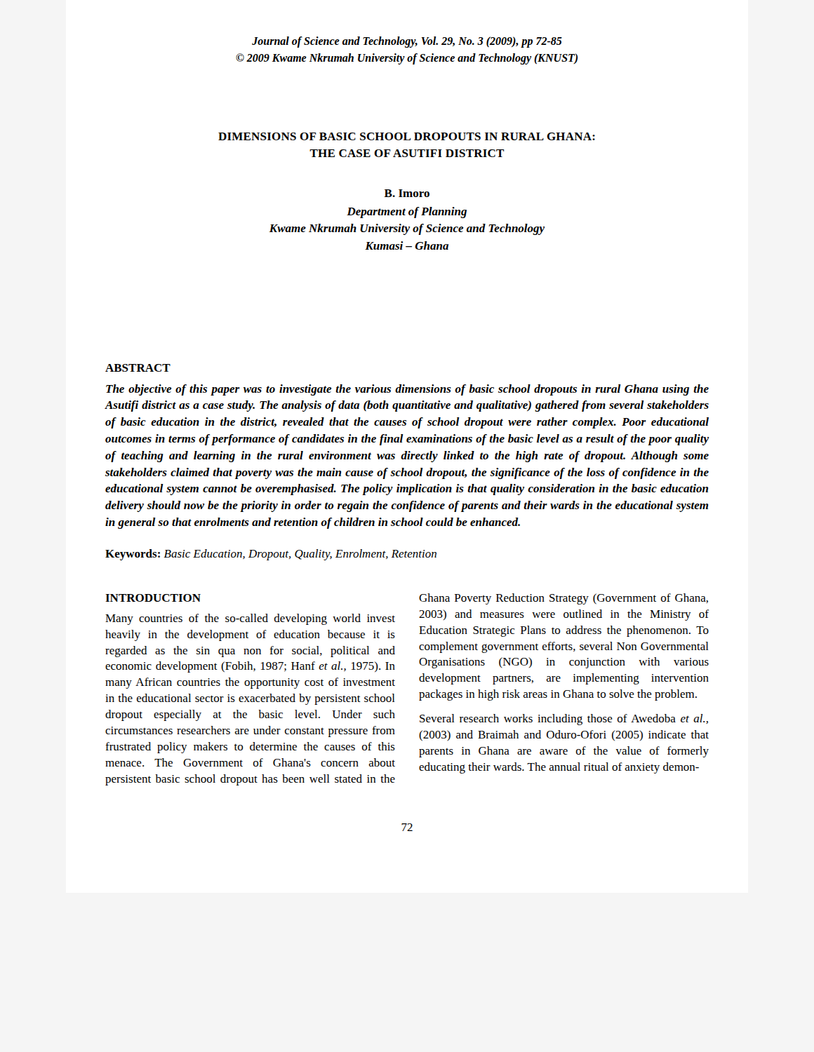Journal of Science and Technology, Vol. 29, No. 3 (2009), pp 72-85
© 2009 Kwame Nkrumah University of Science and Technology (KNUST)
Dimensions of Basic School Dropouts in Rural Ghana:
The Case of Asutifi District
B. Imoro
Department of Planning
Kwame Nkrumah University of Science and Technology
Kumasi – Ghana
Abstract
The objective of this paper was to investigate the various dimensions of basic school dropouts in rural Ghana using the Asutifi district as a case study. The analysis of data (both quantitative and qualitative) gathered from several stakeholders of basic education in the district, revealed that the causes of school dropout were rather complex. Poor educational outcomes in terms of performance of candidates in the final examinations of the basic level as a result of the poor quality of teaching and learning in the rural environment was directly linked to the high rate of dropout. Although some stakeholders claimed that poverty was the main cause of school dropout, the significance of the loss of confidence in the educational system cannot be overemphasised. The policy implication is that quality consideration in the basic education delivery should now be the priority in order to regain the confidence of parents and their wards in the educational system in general so that enrolments and retention of children in school could be enhanced.
Keywords: Basic Education, Dropout, Quality, Enrolment, Retention
Introduction
Many countries of the so-called developing world invest heavily in the development of education because it is regarded as the sin qua non for social, political and economic development (Fobih, 1987; Hanf et al., 1975). In many African countries the opportunity cost of investment in the educational sector is exacerbated by persistent school dropout especially at the basic level. Under such circumstances researchers are under constant pressure from frustrated policy makers to determine the causes of this menace. The Government of Ghana's concern about persistent basic school dropout has been well stated in the Ghana Poverty Reduction Strategy (Government of Ghana, 2003) and measures were outlined in the Ministry of Education Strategic Plans to address the phenomenon. To complement government efforts, several Non Governmental Organisations (NGO) in conjunction with various development partners, are implementing intervention packages in high risk areas in Ghana to solve the problem.
Several research works including those of Awedoba et al., (2003) and Braimah and Oduro-Ofori (2005) indicate that parents in Ghana are aware of the value of formerly educating their wards. The annual ritual of anxiety demon-
72